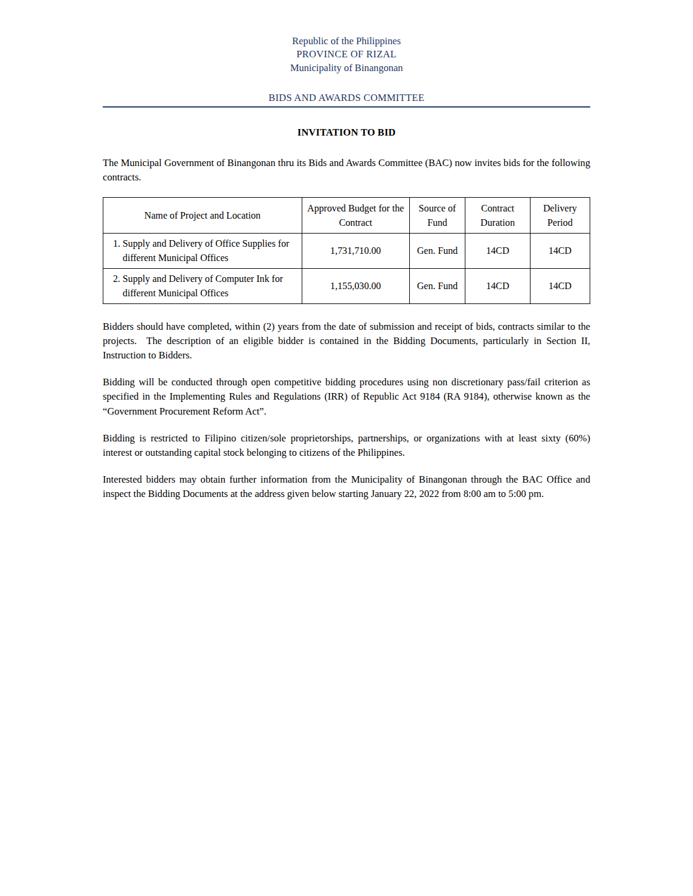Republic of the Philippines
PROVINCE OF RIZAL
Municipality of Binangonan
BIDS AND AWARDS COMMITTEE
INVITATION TO BID
The Municipal Government of Binangonan thru its Bids and Awards Committee (BAC) now invites bids for the following contracts.
| Name of Project and Location | Approved Budget for the Contract | Source of Fund | Contract Duration | Delivery Period |
| --- | --- | --- | --- | --- |
| Supply and Delivery of Office Supplies for different Municipal Offices | 1,731,710.00 | Gen. Fund | 14CD | 14CD |
| Supply and Delivery of Computer Ink for different Municipal Offices | 1,155,030.00 | Gen. Fund | 14CD | 14CD |
Bidders should have completed, within (2) years from the date of submission and receipt of bids, contracts similar to the projects. The description of an eligible bidder is contained in the Bidding Documents, particularly in Section II, Instruction to Bidders.
Bidding will be conducted through open competitive bidding procedures using non discretionary pass/fail criterion as specified in the Implementing Rules and Regulations (IRR) of Republic Act 9184 (RA 9184), otherwise known as the “Government Procurement Reform Act”.
Bidding is restricted to Filipino citizen/sole proprietorships, partnerships, or organizations with at least sixty (60%) interest or outstanding capital stock belonging to citizens of the Philippines.
Interested bidders may obtain further information from the Municipality of Binangonan through the BAC Office and inspect the Bidding Documents at the address given below starting January 22, 2022 from 8:00 am to 5:00 pm.